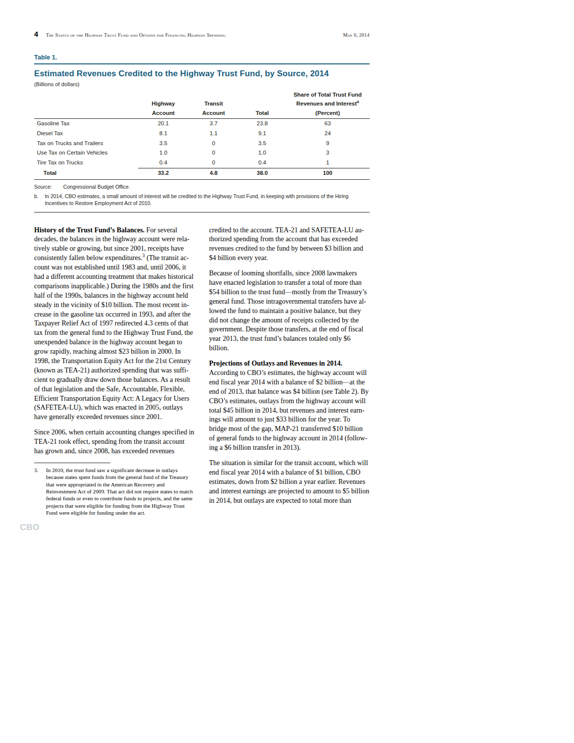4 The Status of the Highway Trust Fund and Options for Financing Highway Spending May 6, 2014
Table 1.
Estimated Revenues Credited to the Highway Trust Fund, by Source, 2014
(Billions of dollars)
| | | | | Share of Total Trust Fund |
| --- | --- | --- | --- | --- |
| | Highway | Transit | | Revenues and Interest a |
| | Account | Account | Total | (Percent) |
| Gasoline Tax | 20.1 | 3.7 | 23.8 | 63 |
| Diesel Tax | 8.1 | 1.1 | 9.1 | 24 |
| Tax on Trucks and Trailers | 3.5 | 0 | 3.5 | 9 |
| Use Tax on Certain Vehicles | 1.0 | 0 | 1.0 | 3 |
| Tire Tax on Trucks | 0.4 | 0 | 0.4 | 1 |
| Total | 33.2 | 4.8 | 38.0 | 100 |
Source: Congressional Budget Office.
b. In 2014, CBO estimates, a small amount of interest will be credited to the Highway Trust Fund, in keeping with provisions of the Hiring Incentives to Restore Employment Act of 2010.
History of the Trust Fund’s Balances. For several decades, the balances in the highway account were relatively stable or growing, but since 2001, receipts have consistently fallen below expenditures.3 (The transit account was not established until 1983 and, until 2006, it had a different accounting treatment that makes historical comparisons inapplicable.) During the 1980s and the first half of the 1990s, balances in the highway account held steady in the vicinity of $10 billion. The most recent increase in the gasoline tax occurred in 1993, and after the Taxpayer Relief Act of 1997 redirected 4.3 cents of that tax from the general fund to the Highway Trust Fund, the unexpended balance in the highway account began to grow rapidly, reaching almost $23 billion in 2000. In 1998, the Transportation Equity Act for the 21st Century (known as TEA-21) authorized spending that was sufficient to gradually draw down those balances. As a result of that legislation and the Safe, Accountable, Flexible, Efficient Transportation Equity Act: A Legacy for Users (SAFETEA-LU), which was enacted in 2005, outlays have generally exceeded revenues since 2001.
Since 2006, when certain accounting changes specified in TEA-21 took effect, spending from the transit account has grown and, since 2008, has exceeded revenues
3. In 2010, the trust fund saw a significant decrease in outlays because states spent funds from the general fund of the Treasury that were appropriated in the American Recovery and Reinvestment Act of 2009. That act did not require states to match federal funds or even to contribute funds to projects, and the same projects that were eligible for funding from the Highway Trust Fund were eligible for funding under the act.
credited to the account. TEA-21 and SAFETEA-LU authorized spending from the account that has exceeded revenues credited to the fund by between $3 billion and $4 billion every year.
Because of looming shortfalls, since 2008 lawmakers have enacted legislation to transfer a total of more than $54 billion to the trust fund—mostly from the Treasury’s general fund. Those intragovernmental transfers have allowed the fund to maintain a positive balance, but they did not change the amount of receipts collected by the government. Despite those transfers, at the end of fiscal year 2013, the trust fund’s balances totaled only $6 billion.
Projections of Outlays and Revenues in 2014. According to CBO’s estimates, the highway account will end fiscal year 2014 with a balance of $2 billion—at the end of 2013, that balance was $4 billion (see Table 2). By CBO’s estimates, outlays from the highway account will total $45 billion in 2014, but revenues and interest earnings will amount to just $33 billion for the year. To bridge most of the gap, MAP-21 transferred $10 billion of general funds to the highway account in 2014 (following a $6 billion transfer in 2013).
The situation is similar for the transit account, which will end fiscal year 2014 with a balance of $1 billion, CBO estimates, down from $2 billion a year earlier. Revenues and interest earnings are projected to amount to $5 billion in 2014, but outlays are expected to total more than
CBO